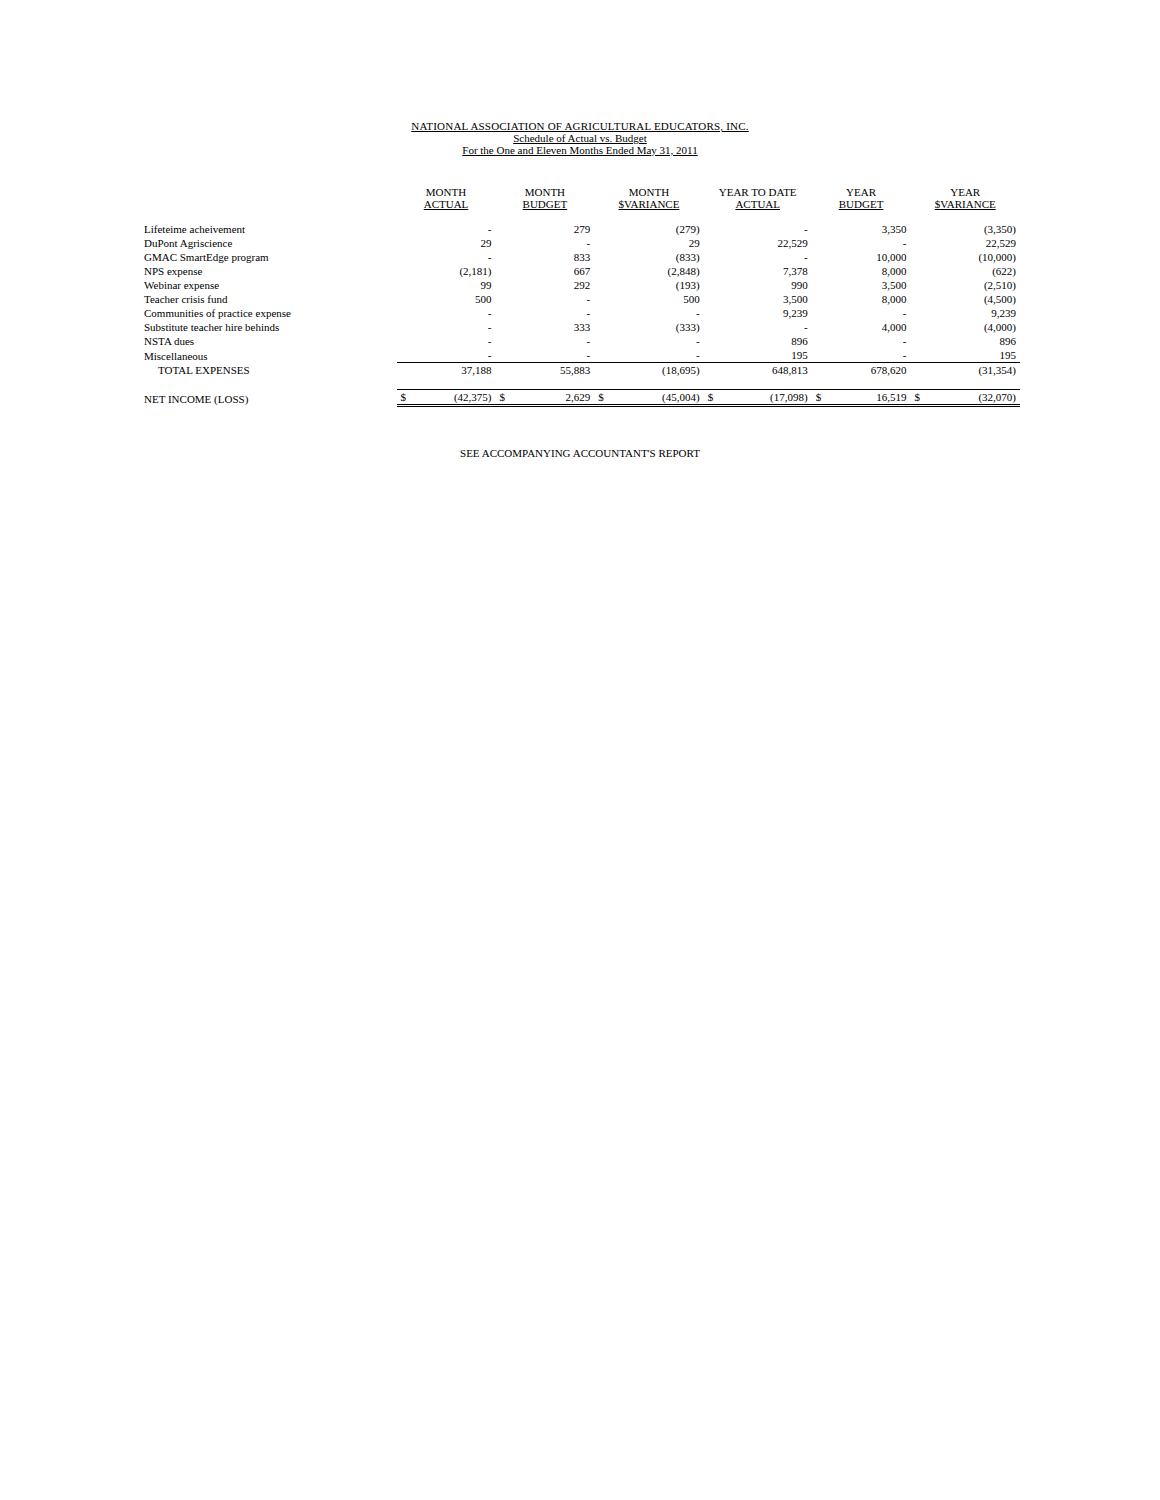NATIONAL ASSOCIATION OF AGRICULTURAL EDUCATORS, INC.
Schedule of Actual vs. Budget
For the One and Eleven Months Ended May 31, 2011
| | MONTH ACTUAL | MONTH BUDGET | MONTH $VARIANCE | YEAR TO DATE ACTUAL | YEAR BUDGET | YEAR $VARIANCE |
| --- | --- | --- | --- | --- | --- | --- |
| Lifeteime acheivement | | - | | 279 | | (279) | | - | | 3,350 | | (3,350) |
| DuPont Agriscience | | 29 | | - | | 29 | | 22,529 | | - | | 22,529 |
| GMAC SmartEdge program | | - | | 833 | | (833) | | - | | 10,000 | | (10,000) |
| NPS expense | | (2,181) | | 667 | | (2,848) | | 7,378 | | 8,000 | | (622) |
| Webinar expense | | 99 | | 292 | | (193) | | 990 | | 3,500 | | (2,510) |
| Teacher crisis fund | | 500 | | - | | 500 | | 3,500 | | 8,000 | | (4,500) |
| Communities of practice expense | | - | | - | | - | | 9,239 | | - | | 9,239 |
| Substitute teacher hire behinds | | - | | 333 | | (333) | | - | | 4,000 | | (4,000) |
| NSTA dues | | - | | - | | - | | 896 | | - | | 896 |
| Miscellaneous | | - | | - | | - | | 195 | | - | | 195 |
| TOTAL EXPENSES | | 37,188 | | 55,883 | | (18,695) | | 648,813 | | 678,620 | | (31,354) |
| NET INCOME (LOSS) | $ | (42,375) | $ | 2,629 | $ | (45,004) | $ | (17,098) | $ | 16,519 | $ | (32,070) |
SEE ACCOMPANYING ACCOUNTANT'S REPORT